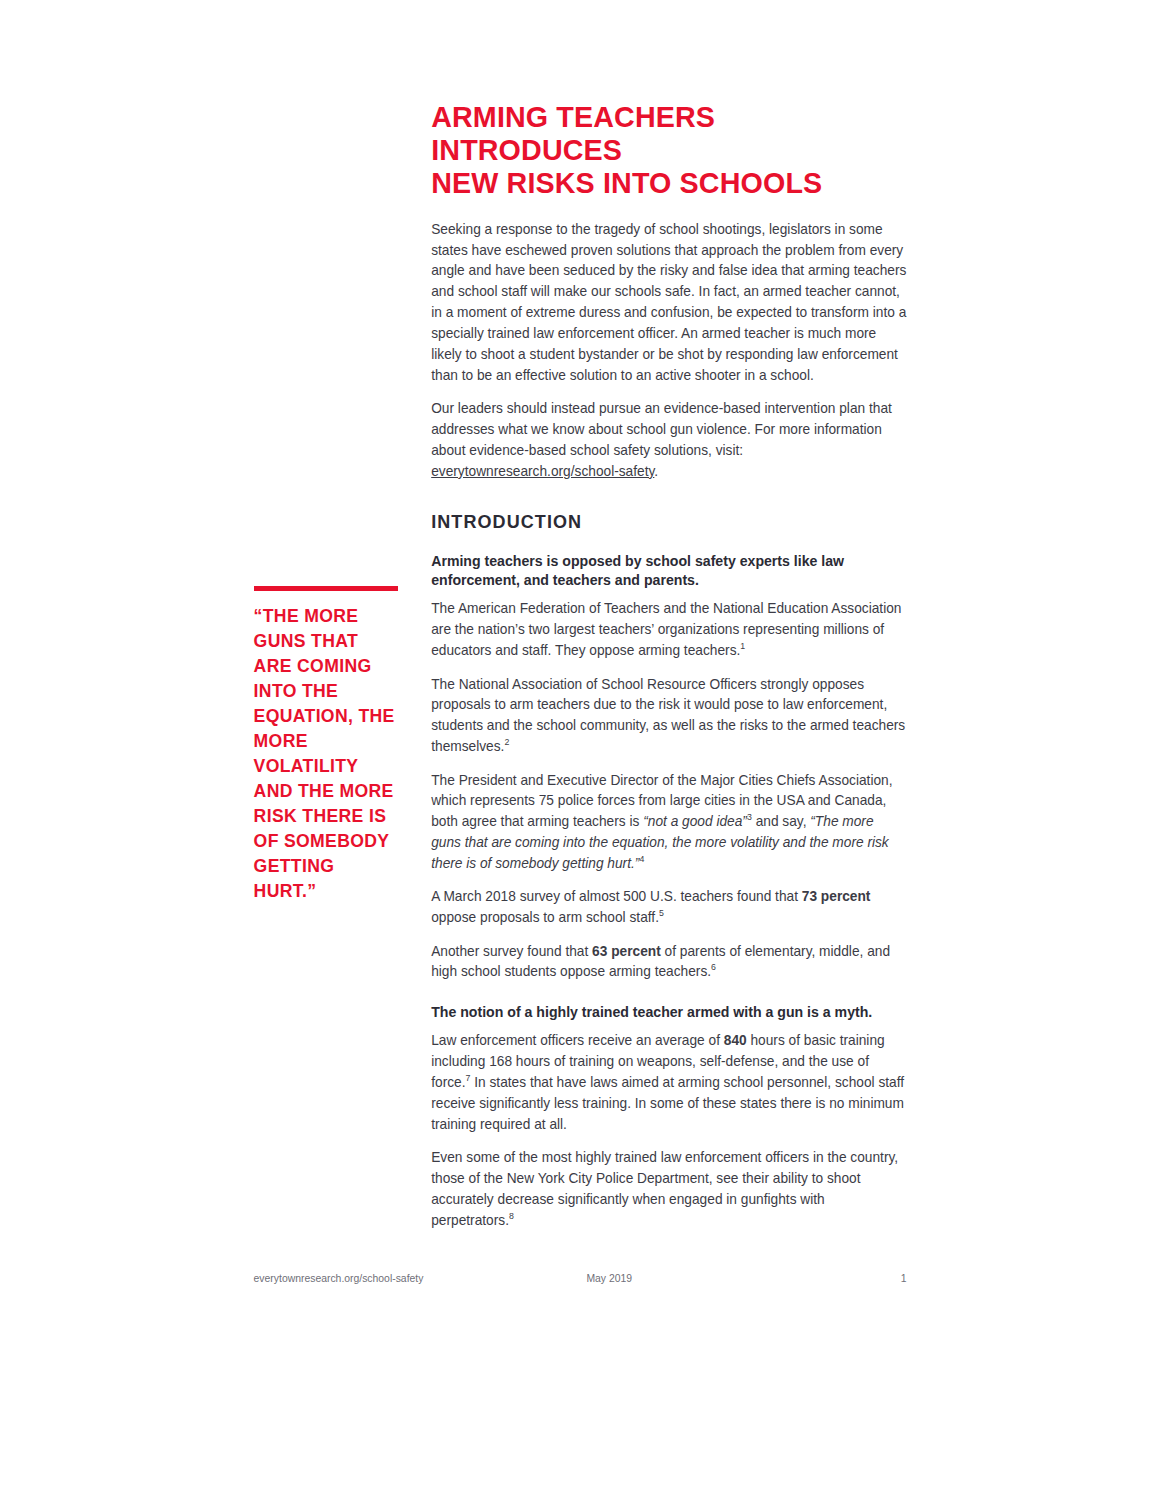“The more guns that are coming into the equation, the more volatility and the more risk there is of somebody getting hurt.”
Arming Teachers Introduces
New Risks Into Schools
Seeking a response to the tragedy of school shootings, legislators in some states have eschewed proven solutions that approach the problem from every angle and have been seduced by the risky and false idea that arming teachers and school staff will make our schools safe. In fact, an armed teacher cannot, in a moment of extreme duress and confusion, be expected to transform into a specially trained law enforcement officer. An armed teacher is much more likely to shoot a student bystander or be shot by responding law enforcement than to be an effective solution to an active shooter in a school.
Our leaders should instead pursue an evidence-based intervention plan that addresses what we know about school gun violence. For more information about evidence-based school safety solutions, visit: everytownresearch.org/school-safety.
Introduction
Arming teachers is opposed by school safety experts like law enforcement, and teachers and parents.
The American Federation of Teachers and the National Education Association are the nation’s two largest teachers’ organizations representing millions of educators and staff. They oppose arming teachers.1
The National Association of School Resource Officers strongly opposes proposals to arm teachers due to the risk it would pose to law enforcement, students and the school community, as well as the risks to the armed teachers themselves.2
The President and Executive Director of the Major Cities Chiefs Association, which represents 75 police forces from large cities in the USA and Canada, both agree that arming teachers is “not a good idea”3 and say, “The more guns that are coming into the equation, the more volatility and the more risk there is of somebody getting hurt.”4
A March 2018 survey of almost 500 U.S. teachers found that 73 percent oppose proposals to arm school staff.5
Another survey found that 63 percent of parents of elementary, middle, and high school students oppose arming teachers.6
The notion of a highly trained teacher armed with a gun is a myth.
Law enforcement officers receive an average of 840 hours of basic training including 168 hours of training on weapons, self-defense, and the use of force.7 In states that have laws aimed at arming school personnel, school staff receive significantly less training. In some of these states there is no minimum training required at all.
Even some of the most highly trained law enforcement officers in the country, those of the New York City Police Department, see their ability to shoot accurately decrease significantly when engaged in gunfights with perpetrators.8
everytownresearch.org/school-safety
May 2019
1